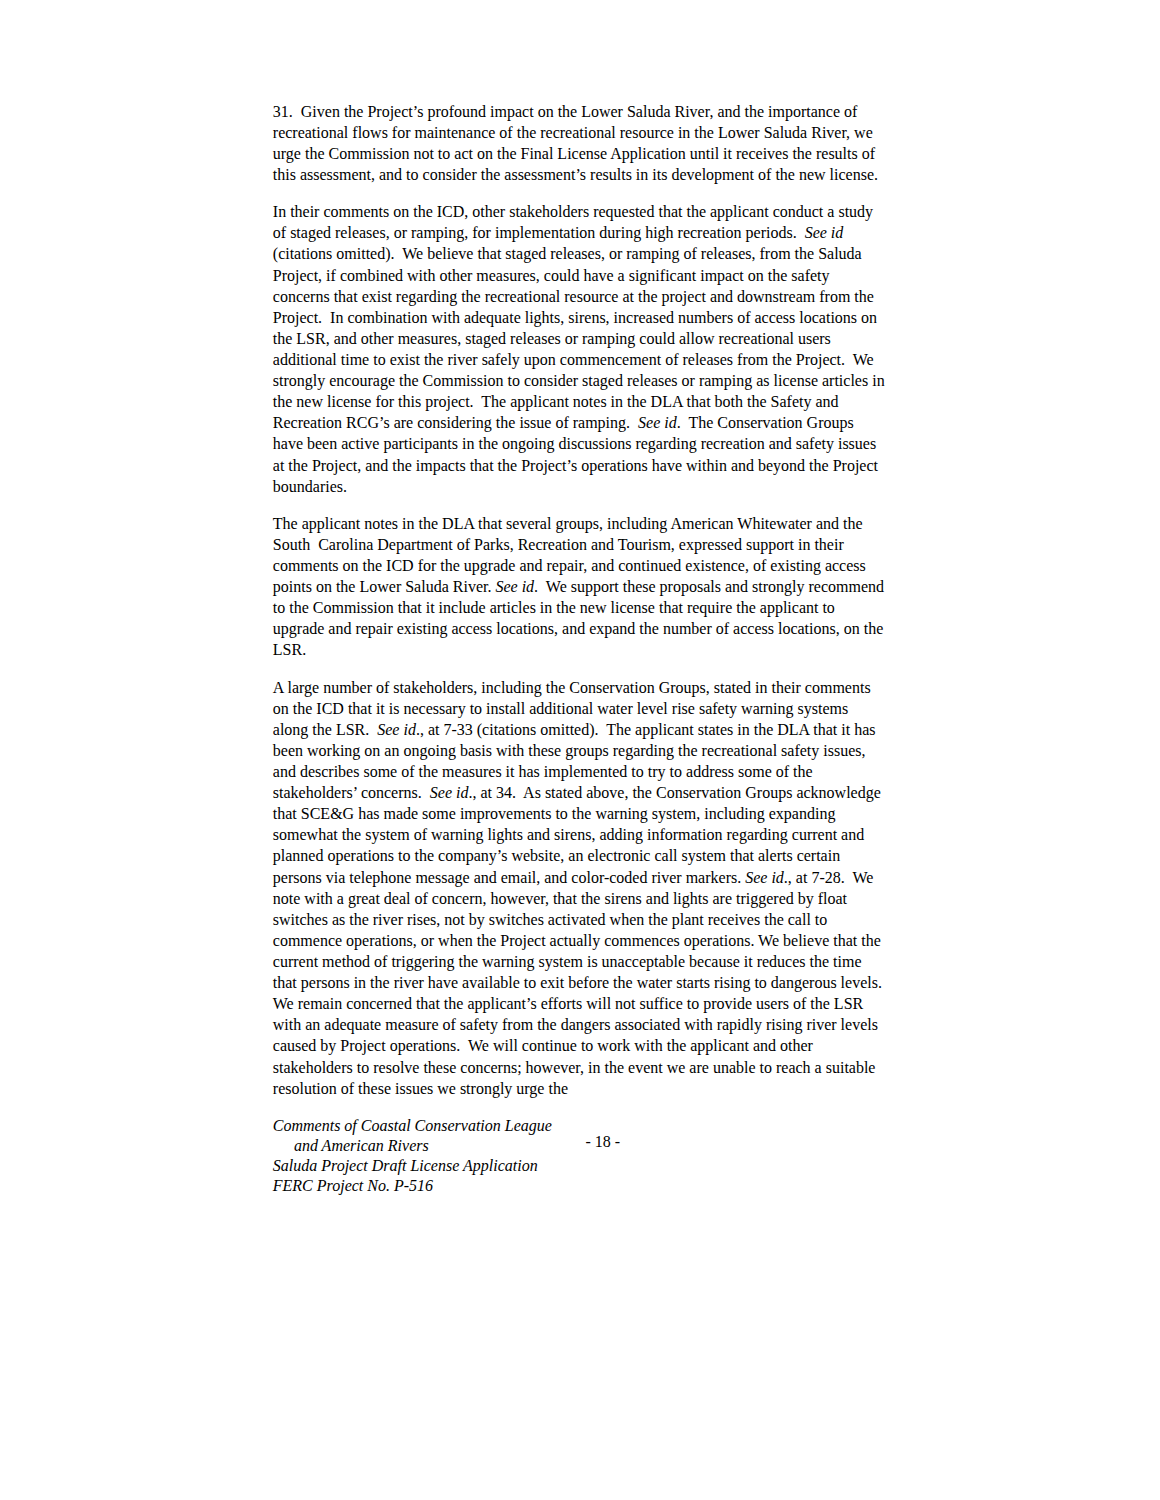31. Given the Project’s profound impact on the Lower Saluda River, and the importance of recreational flows for maintenance of the recreational resource in the Lower Saluda River, we urge the Commission not to act on the Final License Application until it receives the results of this assessment, and to consider the assessment’s results in its development of the new license.
In their comments on the ICD, other stakeholders requested that the applicant conduct a study of staged releases, or ramping, for implementation during high recreation periods. See id (citations omitted). We believe that staged releases, or ramping of releases, from the Saluda Project, if combined with other measures, could have a significant impact on the safety concerns that exist regarding the recreational resource at the project and downstream from the Project. In combination with adequate lights, sirens, increased numbers of access locations on the LSR, and other measures, staged releases or ramping could allow recreational users additional time to exist the river safely upon commencement of releases from the Project. We strongly encourage the Commission to consider staged releases or ramping as license articles in the new license for this project. The applicant notes in the DLA that both the Safety and Recreation RCG’s are considering the issue of ramping. See id. The Conservation Groups have been active participants in the ongoing discussions regarding recreation and safety issues at the Project, and the impacts that the Project’s operations have within and beyond the Project boundaries.
The applicant notes in the DLA that several groups, including American Whitewater and the South Carolina Department of Parks, Recreation and Tourism, expressed support in their comments on the ICD for the upgrade and repair, and continued existence, of existing access points on the Lower Saluda River. See id. We support these proposals and strongly recommend to the Commission that it include articles in the new license that require the applicant to upgrade and repair existing access locations, and expand the number of access locations, on the LSR.
A large number of stakeholders, including the Conservation Groups, stated in their comments on the ICD that it is necessary to install additional water level rise safety warning systems along the LSR. See id., at 7-33 (citations omitted). The applicant states in the DLA that it has been working on an ongoing basis with these groups regarding the recreational safety issues, and describes some of the measures it has implemented to try to address some of the stakeholders’ concerns. See id., at 34. As stated above, the Conservation Groups acknowledge that SCE&G has made some improvements to the warning system, including expanding somewhat the system of warning lights and sirens, adding information regarding current and planned operations to the company’s website, an electronic call system that alerts certain persons via telephone message and email, and color-coded river markers. See id., at 7-28. We note with a great deal of concern, however, that the sirens and lights are triggered by float switches as the river rises, not by switches activated when the plant receives the call to commence operations, or when the Project actually commences operations. We believe that the current method of triggering the warning system is unacceptable because it reduces the time that persons in the river have available to exit before the water starts rising to dangerous levels. We remain concerned that the applicant’s efforts will not suffice to provide users of the LSR with an adequate measure of safety from the dangers associated with rapidly rising river levels caused by Project operations. We will continue to work with the applicant and other stakeholders to resolve these concerns; however, in the event we are unable to reach a suitable resolution of these issues we strongly urge the
Comments of Coastal Conservation League and American Rivers Saluda Project Draft License Application
FERC Project No. P-516
- 18 -